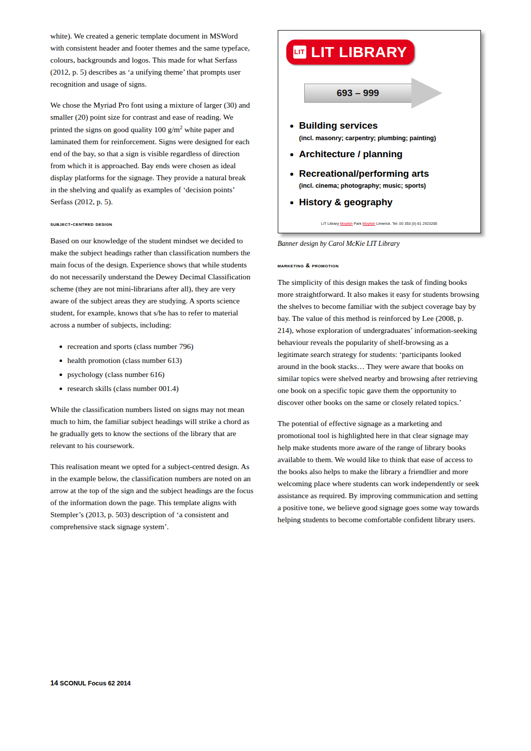white). We created a generic template document in MSWord with consistent header and footer themes and the same typeface, colours, backgrounds and logos. This made for what Serfass (2012, p. 5) describes as ‘a unifying theme’ that prompts user recognition and usage of signs.
We chose the Myriad Pro font using a mixture of larger (30) and smaller (20) point size for contrast and ease of reading. We printed the signs on good quality 100 g/m2 white paper and laminated them for reinforcement. Signs were designed for each end of the bay, so that a sign is visible regardless of direction from which it is approached. Bay ends were chosen as ideal display platforms for the signage. They provide a natural break in the shelving and qualify as examples of ‘decision points’ Serfass (2012, p. 5).
Subject-centred design
Based on our knowledge of the student mindset we decided to make the subject headings rather than classification numbers the main focus of the design. Experience shows that while students do not necessarily understand the Dewey Decimal Classification scheme (they are not mini-librarians after all), they are very aware of the subject areas they are studying. A sports science student, for example, knows that s/he has to refer to material across a number of subjects, including:
recreation and sports (class number 796)
health promotion (class number 613)
psychology (class number 616)
research skills (class number 001.4)
While the classification numbers listed on signs may not mean much to him, the familiar subject headings will strike a chord as he gradually gets to know the sections of the library that are relevant to his coursework.
This realisation meant we opted for a subject-centred design. As in the example below, the classification numbers are noted on an arrow at the top of the sign and the subject headings are the focus of the information down the page. This template aligns with Stempler’s (2013, p. 503) description of ‘a consistent and comprehensive stack signage system’.
LIT LIT LIBRARY
693 – 999
Building services
(incl. masonry; carpentry; plumbing; painting)
Architecture / planning
Recreational/performing arts
(incl. cinema; photography; music; sports)
History & geography
LIT Library Moylish Park Moylish Limerick. Tel: 00 353 (0) 61 2923265
Banner design by Carol McKie LIT Library
Marketing & promotion
The simplicity of this design makes the task of finding books more straightforward. It also makes it easy for students browsing the shelves to become familiar with the subject coverage bay by bay. The value of this method is reinforced by Lee (2008, p. 214), whose exploration of undergraduates’ information-seeking behaviour reveals the popularity of shelf-browsing as a legitimate search strategy for students: ‘participants looked around in the book stacks… They were aware that books on similar topics were shelved nearby and browsing after retrieving one book on a specific topic gave them the opportunity to discover other books on the same or closely related topics.’
The potential of effective signage as a marketing and promotional tool is highlighted here in that clear signage may help make students more aware of the range of library books available to them. We would like to think that ease of access to the books also helps to make the library a friendlier and more welcoming place where students can work independently or seek assistance as required. By improving communication and setting a positive tone, we believe good signage goes some way towards helping students to become comfortable confident library users.
14 SCONUL Focus 62 2014